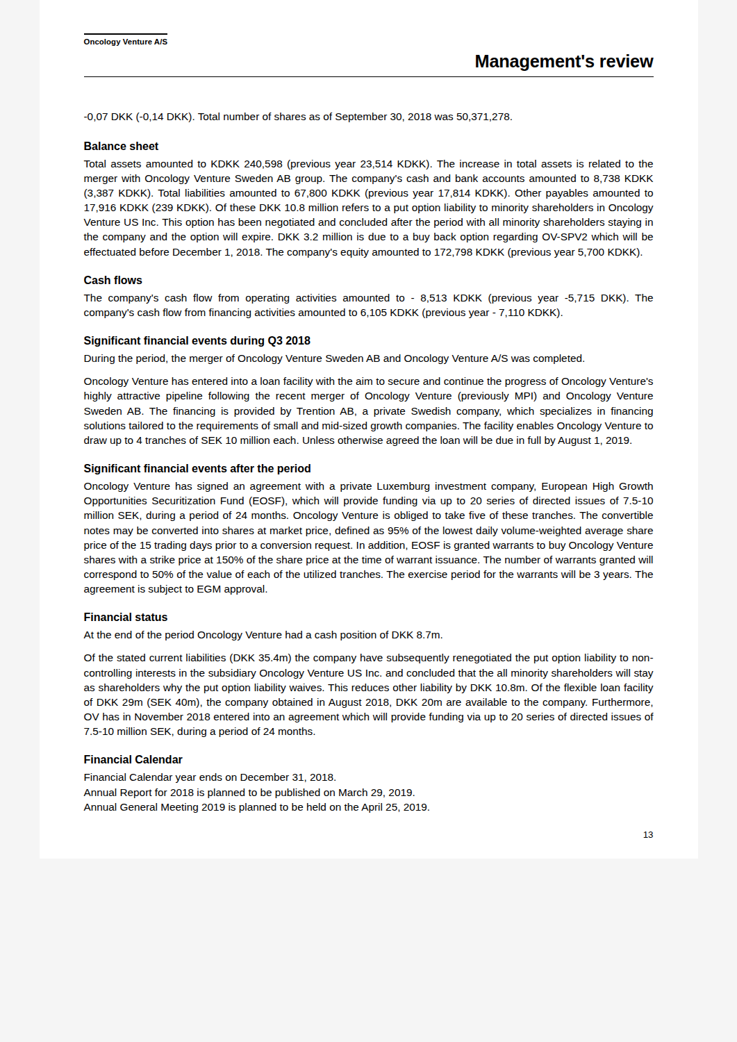Oncology Venture A/S
Management's review
-0,07 DKK (-0,14 DKK). Total number of shares as of September 30, 2018 was 50,371,278.
Balance sheet
Total assets amounted to KDKK 240,598 (previous year 23,514 KDKK). The increase in total assets is related to the merger with Oncology Venture Sweden AB group. The company's cash and bank accounts amounted to 8,738 KDKK (3,387 KDKK). Total liabilities amounted to 67,800 KDKK (previous year 17,814 KDKK). Other payables amounted to 17,916 KDKK (239 KDKK). Of these DKK 10.8 million refers to a put option liability to minority shareholders in Oncology Venture US Inc. This option has been negotiated and concluded after the period with all minority shareholders staying in the company and the option will expire. DKK 3.2 million is due to a buy back option regarding OV-SPV2 which will be effectuated before December 1, 2018. The company's equity amounted to 172,798 KDKK (previous year 5,700 KDKK).
Cash flows
The company's cash flow from operating activities amounted to - 8,513 KDKK (previous year -5,715 DKK). The company's cash flow from financing activities amounted to 6,105 KDKK (previous year - 7,110 KDKK).
Significant financial events during Q3 2018
During the period, the merger of Oncology Venture Sweden AB and Oncology Venture A/S was completed.
Oncology Venture has entered into a loan facility with the aim to secure and continue the progress of Oncology Venture's highly attractive pipeline following the recent merger of Oncology Venture (previously MPI) and Oncology Venture Sweden AB. The financing is provided by Trention AB, a private Swedish company, which specializes in financing solutions tailored to the requirements of small and mid-sized growth companies. The facility enables Oncology Venture to draw up to 4 tranches of SEK 10 million each. Unless otherwise agreed the loan will be due in full by August 1, 2019.
Significant financial events after the period
Oncology Venture has signed an agreement with a private Luxemburg investment company, European High Growth Opportunities Securitization Fund (EOSF), which will provide funding via up to 20 series of directed issues of 7.5-10 million SEK, during a period of 24 months. Oncology Venture is obliged to take five of these tranches. The convertible notes may be converted into shares at market price, defined as 95% of the lowest daily volume-weighted average share price of the 15 trading days prior to a conversion request. In addition, EOSF is granted warrants to buy Oncology Venture shares with a strike price at 150% of the share price at the time of warrant issuance. The number of warrants granted will correspond to 50% of the value of each of the utilized tranches. The exercise period for the warrants will be 3 years. The agreement is subject to EGM approval.
Financial status
At the end of the period Oncology Venture had a cash position of DKK 8.7m.
Of the stated current liabilities (DKK 35.4m) the company have subsequently renegotiated the put option liability to non-controlling interests in the subsidiary Oncology Venture US Inc. and concluded that the all minority shareholders will stay as shareholders why the put option liability waives. This reduces other liability by DKK 10.8m. Of the flexible loan facility of DKK 29m (SEK 40m), the company obtained in August 2018, DKK 20m are available to the company. Furthermore, OV has in November 2018 entered into an agreement which will provide funding via up to 20 series of directed issues of 7.5-10 million SEK, during a period of 24 months.
Financial Calendar
Financial Calendar year ends on December 31, 2018.
Annual Report for 2018 is planned to be published on March 29, 2019.
Annual General Meeting 2019 is planned to be held on the April 25, 2019.
13